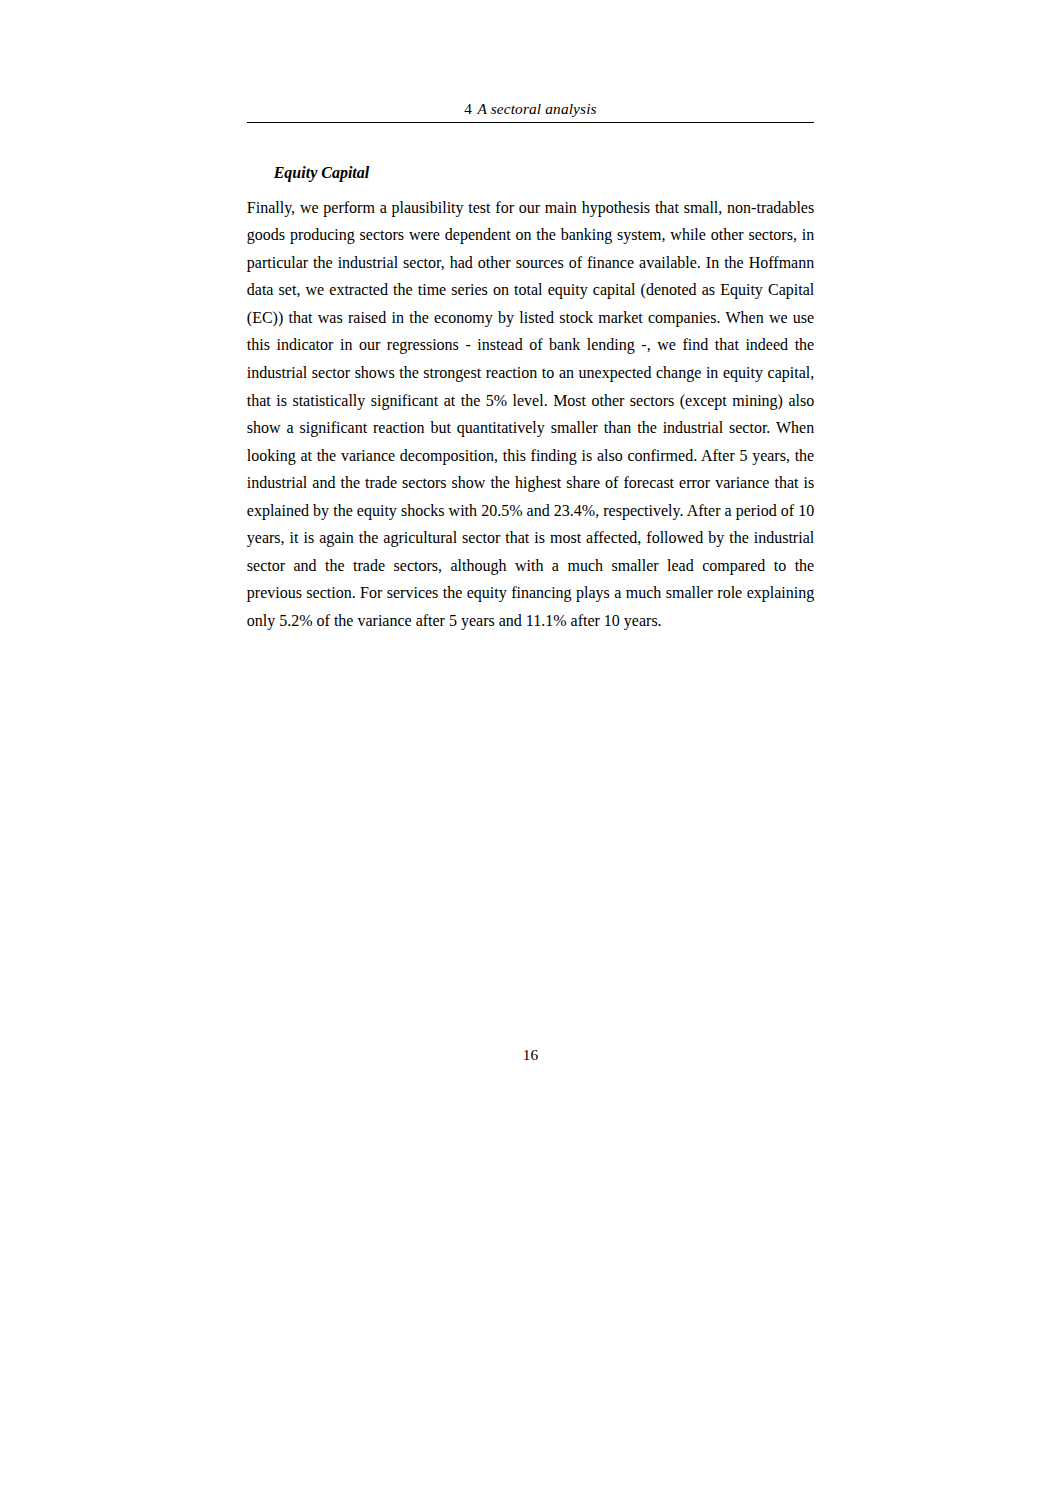4 A sectoral analysis
Equity Capital
Finally, we perform a plausibility test for our main hypothesis that small, non-tradables goods producing sectors were dependent on the banking system, while other sectors, in particular the industrial sector, had other sources of finance available. In the Hoffmann data set, we extracted the time series on total equity capital (denoted as Equity Capital (EC)) that was raised in the economy by listed stock market companies. When we use this indicator in our regressions - instead of bank lending -, we find that indeed the industrial sector shows the strongest reaction to an unexpected change in equity capital, that is statistically significant at the 5% level. Most other sectors (except mining) also show a significant reaction but quantitatively smaller than the industrial sector. When looking at the variance decomposition, this finding is also confirmed. After 5 years, the industrial and the trade sectors show the highest share of forecast error variance that is explained by the equity shocks with 20.5% and 23.4%, respectively. After a period of 10 years, it is again the agricultural sector that is most affected, followed by the industrial sector and the trade sectors, although with a much smaller lead compared to the previous section. For services the equity financing plays a much smaller role explaining only 5.2% of the variance after 5 years and 11.1% after 10 years.
16